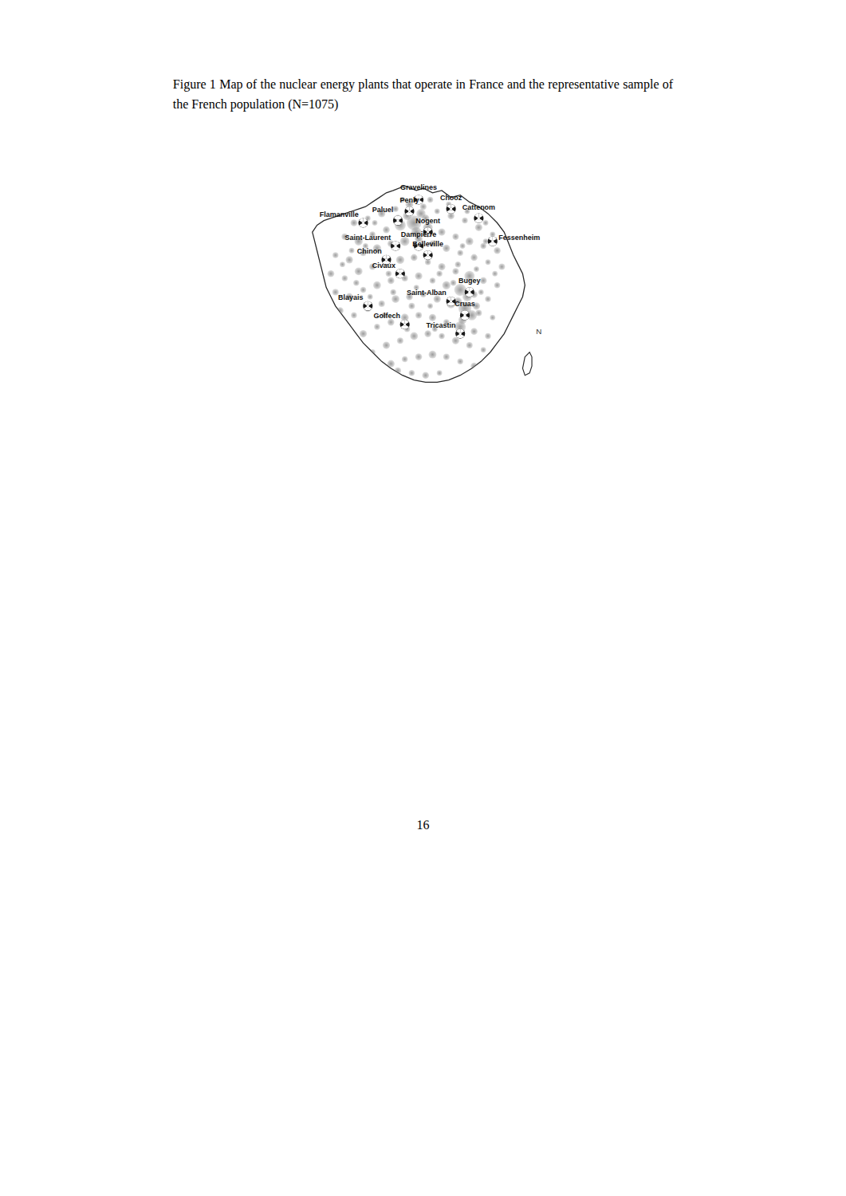Figure 1 Map of the nuclear energy plants that operate in France and the representative sample of the French population (N=1075)
Gravelines Chooz Cattenom Penly Paluel Flamanville Nogent Fessenheim Dampierre Saint-Laurent Belleville Chinon Civaux Bugey Saint-Alban Blayais Cruas Golfech Tricastin N
16